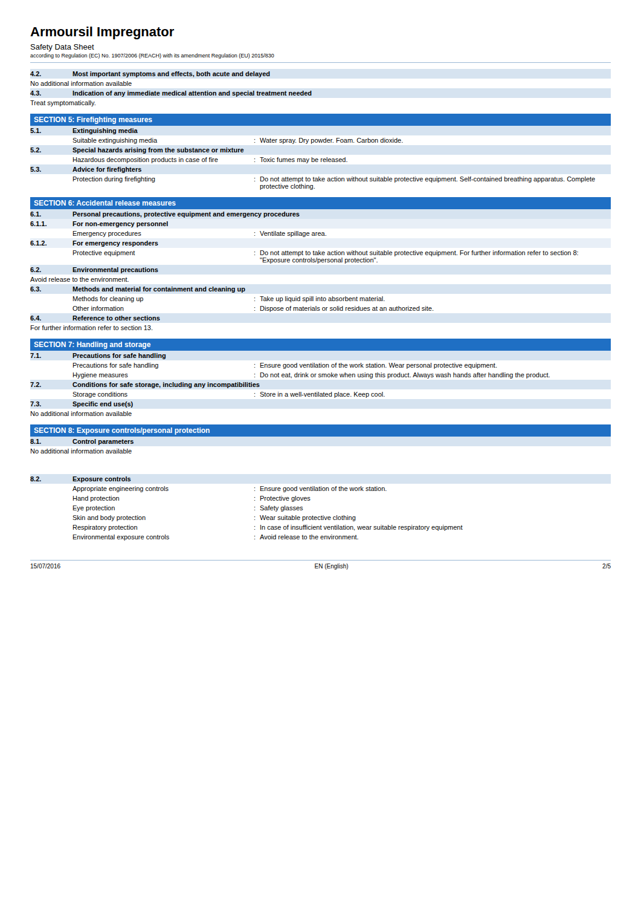Armoursil Impregnator
Safety Data Sheet
according to Regulation (EC) No. 1907/2006 (REACH) with its amendment Regulation (EU) 2015/830
| 4.2. | Most important symptoms and effects, both acute and delayed |
| No additional information available |
| 4.3. | Indication of any immediate medical attention and special treatment needed |
| Treat symptomatically. |
SECTION 5: Firefighting measures
| 5.1. | Extinguishing media |
| | Suitable extinguishing media | : | Water spray. Dry powder. Foam. Carbon dioxide. |
| 5.2. | Special hazards arising from the substance or mixture |
| | Hazardous decomposition products in case of fire | : | Toxic fumes may be released. |
| 5.3. | Advice for firefighters |
| | Protection during firefighting | : | Do not attempt to take action without suitable protective equipment. Self-contained breathing apparatus. Complete protective clothing. |
SECTION 6: Accidental release measures
| 6.1. | Personal precautions, protective equipment and emergency procedures |
| 6.1.1. | For non-emergency personnel |
| | Emergency procedures | : | Ventilate spillage area. |
| 6.1.2. | For emergency responders |
| | Protective equipment | : | Do not attempt to take action without suitable protective equipment. For further information refer to section 8: "Exposure controls/personal protection". |
| 6.2. | Environmental precautions |
| Avoid release to the environment. |
| 6.3. | Methods and material for containment and cleaning up |
| | Methods for cleaning up | : | Take up liquid spill into absorbent material. |
| | Other information | : | Dispose of materials or solid residues at an authorized site. |
| 6.4. | Reference to other sections |
| For further information refer to section 13. |
SECTION 7: Handling and storage
| 7.1. | Precautions for safe handling |
| | Precautions for safe handling | : | Ensure good ventilation of the work station. Wear personal protective equipment. |
| | Hygiene measures | : | Do not eat, drink or smoke when using this product. Always wash hands after handling the product. |
| 7.2. | Conditions for safe storage, including any incompatibilities |
| | Storage conditions | : | Store in a well-ventilated place. Keep cool. |
| 7.3. | Specific end use(s) |
| No additional information available |
SECTION 8: Exposure controls/personal protection
| 8.1. | Control parameters |
| No additional information available |
| 8.2. | Exposure controls |
| | Appropriate engineering controls | : | Ensure good ventilation of the work station. |
| | Hand protection | : | Protective gloves |
| | Eye protection | : | Safety glasses |
| | Skin and body protection | : | Wear suitable protective clothing |
| | Respiratory protection | : | In case of insufficient ventilation, wear suitable respiratory equipment |
| | Environmental exposure controls | : | Avoid release to the environment. |
15/07/2016 EN (English) 2/5